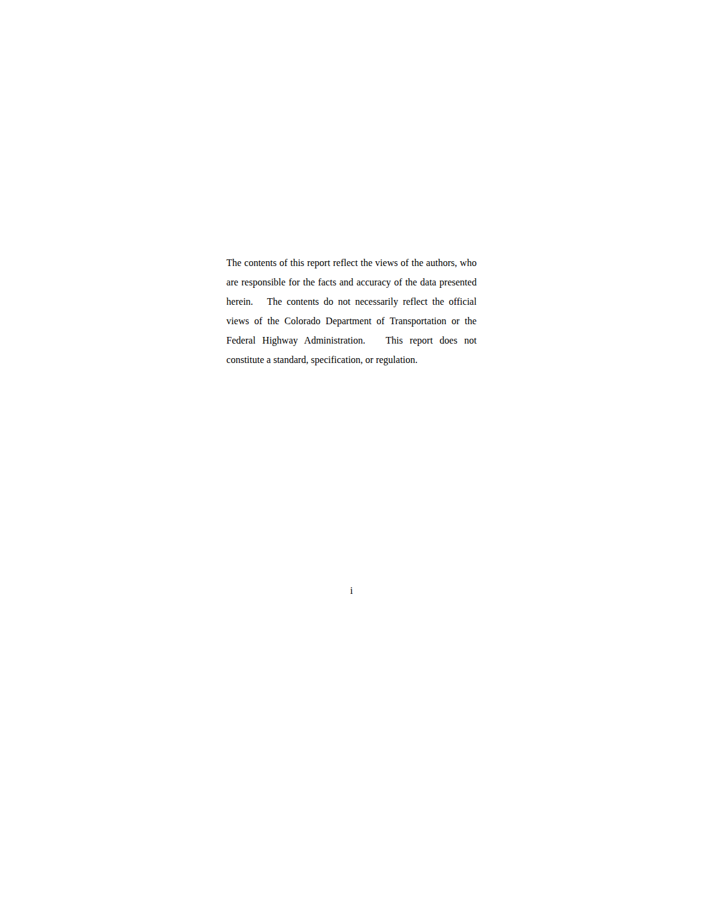The contents of this report reflect the views of the authors, who are responsible for the facts and accuracy of the data presented herein. The contents do not necessarily reflect the official views of the Colorado Department of Transportation or the Federal Highway Administration. This report does not constitute a standard, specification, or regulation.
i